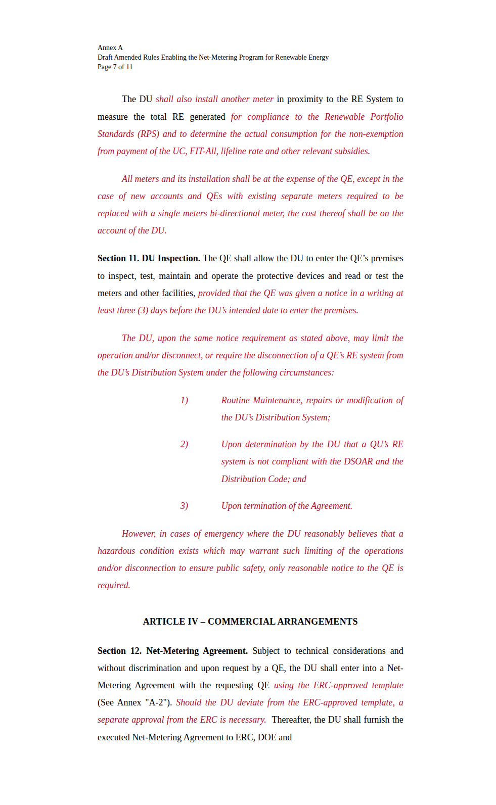Annex A
Draft Amended Rules Enabling the Net-Metering Program for Renewable Energy
Page 7 of 11
The DU shall also install another meter in proximity to the RE System to measure the total RE generated for compliance to the Renewable Portfolio Standards (RPS) and to determine the actual consumption for the non-exemption from payment of the UC, FIT-All, lifeline rate and other relevant subsidies.
All meters and its installation shall be at the expense of the QE, except in the case of new accounts and QEs with existing separate meters required to be replaced with a single meters bi-directional meter, the cost thereof shall be on the account of the DU.
Section 11. DU Inspection. The QE shall allow the DU to enter the QE’s premises to inspect, test, maintain and operate the protective devices and read or test the meters and other facilities, provided that the QE was given a notice in a writing at least three (3) days before the DU’s intended date to enter the premises.
The DU, upon the same notice requirement as stated above, may limit the operation and/or disconnect, or require the disconnection of a QE’s RE system from the DU’s Distribution System under the following circumstances:
1) Routine Maintenance, repairs or modification of the DU’s Distribution System;
2) Upon determination by the DU that a QU’s RE system is not compliant with the DSOAR and the Distribution Code; and
3) Upon termination of the Agreement.
However, in cases of emergency where the DU reasonably believes that a hazardous condition exists which may warrant such limiting of the operations and/or disconnection to ensure public safety, only reasonable notice to the QE is required.
ARTICLE IV – COMMERCIAL ARRANGEMENTS
Section 12. Net-Metering Agreement. Subject to technical considerations and without discrimination and upon request by a QE, the DU shall enter into a Net-Metering Agreement with the requesting QE using the ERC-approved template (See Annex "A-2"). Should the DU deviate from the ERC-approved template, a separate approval from the ERC is necessary. Thereafter, the DU shall furnish the executed Net-Metering Agreement to ERC, DOE and